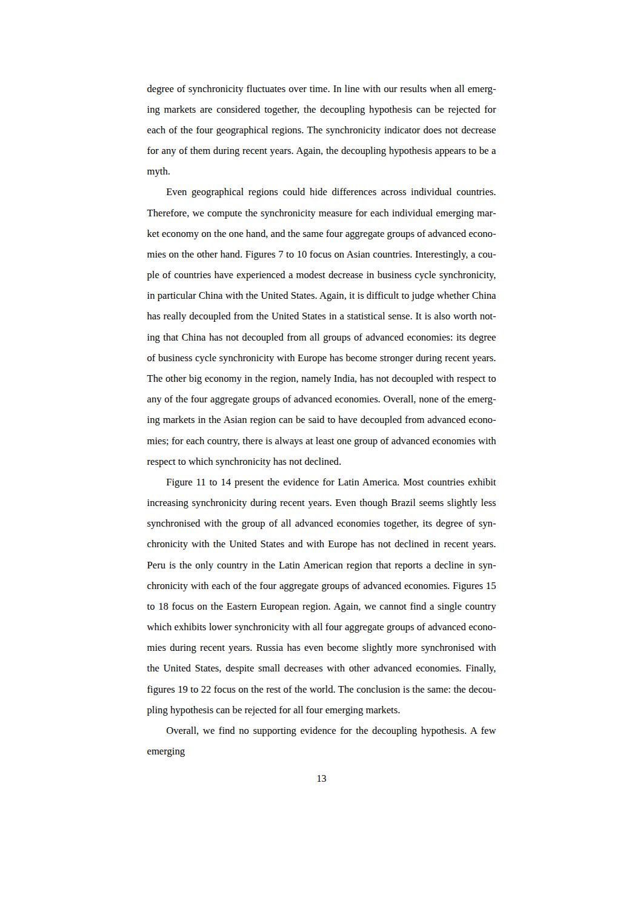degree of synchronicity fluctuates over time. In line with our results when all emerging markets are considered together, the decoupling hypothesis can be rejected for each of the four geographical regions. The synchronicity indicator does not decrease for any of them during recent years. Again, the decoupling hypothesis appears to be a myth.
Even geographical regions could hide differences across individual countries. Therefore, we compute the synchronicity measure for each individual emerging market economy on the one hand, and the same four aggregate groups of advanced economies on the other hand. Figures 7 to 10 focus on Asian countries. Interestingly, a couple of countries have experienced a modest decrease in business cycle synchronicity, in particular China with the United States. Again, it is difficult to judge whether China has really decoupled from the United States in a statistical sense. It is also worth noting that China has not decoupled from all groups of advanced economies: its degree of business cycle synchronicity with Europe has become stronger during recent years. The other big economy in the region, namely India, has not decoupled with respect to any of the four aggregate groups of advanced economies. Overall, none of the emerging markets in the Asian region can be said to have decoupled from advanced economies; for each country, there is always at least one group of advanced economies with respect to which synchronicity has not declined.
Figure 11 to 14 present the evidence for Latin America. Most countries exhibit increasing synchronicity during recent years. Even though Brazil seems slightly less synchronised with the group of all advanced economies together, its degree of synchronicity with the United States and with Europe has not declined in recent years. Peru is the only country in the Latin American region that reports a decline in synchronicity with each of the four aggregate groups of advanced economies. Figures 15 to 18 focus on the Eastern European region. Again, we cannot find a single country which exhibits lower synchronicity with all four aggregate groups of advanced economies during recent years. Russia has even become slightly more synchronised with the United States, despite small decreases with other advanced economies. Finally, figures 19 to 22 focus on the rest of the world. The conclusion is the same: the decoupling hypothesis can be rejected for all four emerging markets.
Overall, we find no supporting evidence for the decoupling hypothesis. A few emerging
13